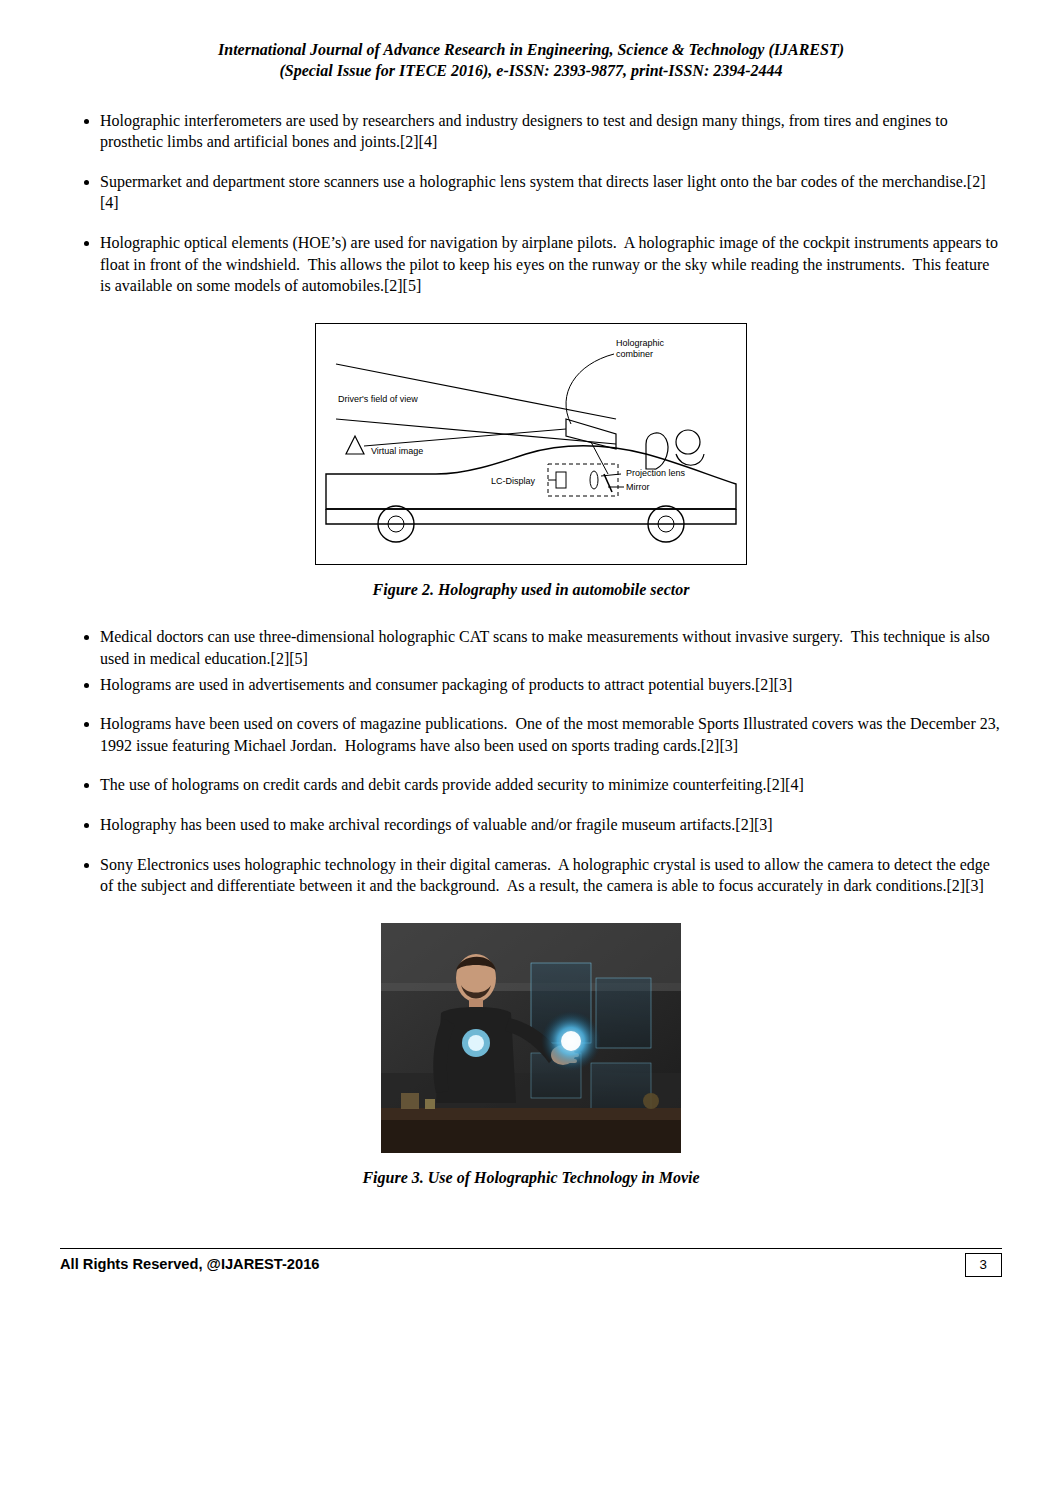International Journal of Advance Research in Engineering, Science & Technology (IJAREST) (Special Issue for ITECE 2016), e-ISSN: 2393-9877, print-ISSN: 2394-2444
Holographic interferometers are used by researchers and industry designers to test and design many things, from tires and engines to prosthetic limbs and artificial bones and joints.[2][4]
Supermarket and department store scanners use a holographic lens system that directs laser light onto the bar codes of the merchandise.[2][4]
Holographic optical elements (HOE’s) are used for navigation by airplane pilots. A holographic image of the cockpit instruments appears to float in front of the windshield. This allows the pilot to keep his eyes on the runway or the sky while reading the instruments. This feature is available on some models of automobiles.[2][5]
Driver's field of view Holographic combiner Virtual image LC-Display Projection lens Mirror
Figure 2. Holography used in automobile sector
Medical doctors can use three-dimensional holographic CAT scans to make measurements without invasive surgery. This technique is also used in medical education.[2][5]
Holograms are used in advertisements and consumer packaging of products to attract potential buyers.[2][3]
Holograms have been used on covers of magazine publications. One of the most memorable Sports Illustrated covers was the December 23, 1992 issue featuring Michael Jordan. Holograms have also been used on sports trading cards.[2][3]
The use of holograms on credit cards and debit cards provide added security to minimize counterfeiting.[2][4]
Holography has been used to make archival recordings of valuable and/or fragile museum artifacts.[2][3]
Sony Electronics uses holographic technology in their digital cameras. A holographic crystal is used to allow the camera to detect the edge of the subject and differentiate between it and the background. As a result, the camera is able to focus accurately in dark conditions.[2][3]
Figure 3. Use of Holographic Technology in Movie
All Rights Reserved, @IJAREST-2016 3